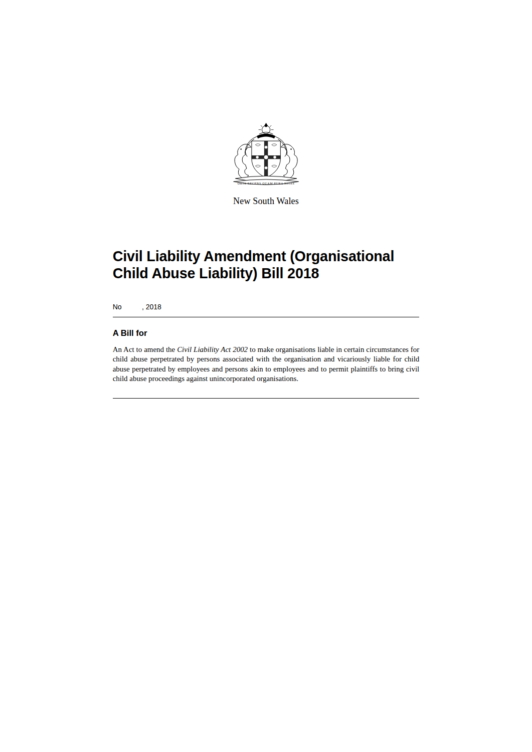ORTA RECENS QUAM PURA NITES
New South Wales
Civil Liability Amendment (Organisational Child Abuse Liability) Bill 2018
No , 2018
A Bill for
An Act to amend the Civil Liability Act 2002 to make organisations liable in certain circumstances for child abuse perpetrated by persons associated with the organisation and vicariously liable for child abuse perpetrated by employees and persons akin to employees and to permit plaintiffs to bring civil child abuse proceedings against unincorporated organisations.